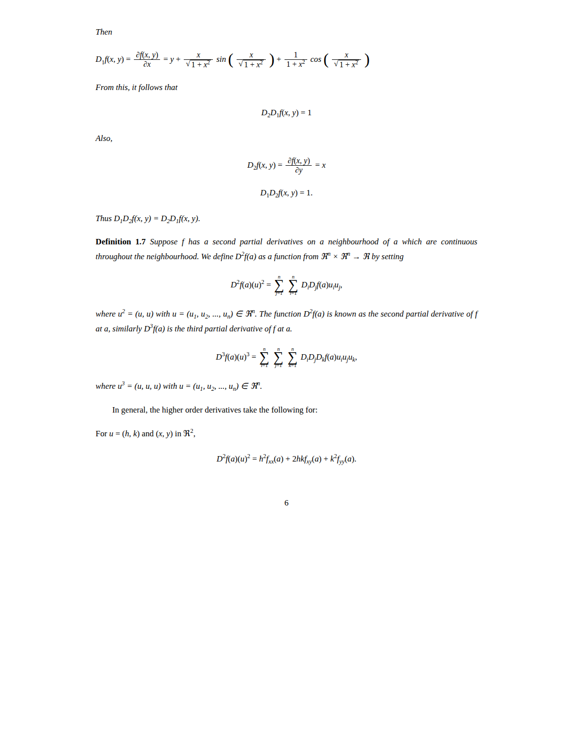Then
D1f(x, y) = ∂f(x, y)∂x = y + x 1 + x2 sin ( x 1 + x2 ) + 11 + x2 cos ( x 1 + x2 )
From this, it follows that
D2D1f(x, y) = 1
Also,
D2f(x, y) = ∂f(x, y)∂y = x
D1D2f(x, y) = 1.
Thus D1D2f(x, y) = D2D1f(x, y).
Definition 1.7 Suppose f has a second partial derivatives on a neighbourhood of a which are continuous throughout the neighbourhood. We define D2f(a) as a function from ℜn × ℜn → ℜ by setting
D2f(a)(u)2 = n∑j=1 n∑i=1 DiDjf(a)uiuj,
where u2 = (u, u) with u = (u1, u2, ..., un) ∈ ℜn. The function D2f(a) is known as the second partial derivative of f at a, similarly D3f(a) is the third partial derivative of f at a.
D3f(a)(u)3 = n∑i=1 n∑j=1 n∑k=1 DiDjDkf(a)uiujuk,
where u3 = (u, u, u) with u = (u1, u2, ..., un) ∈ ℜn.
In general, the higher order derivatives take the following for:
For u = (h, k) and (x, y) in ℜ2,
D2f(a)(u)2 = h2fxx(a) + 2hkfxy(a) + k2fyy(a).
6